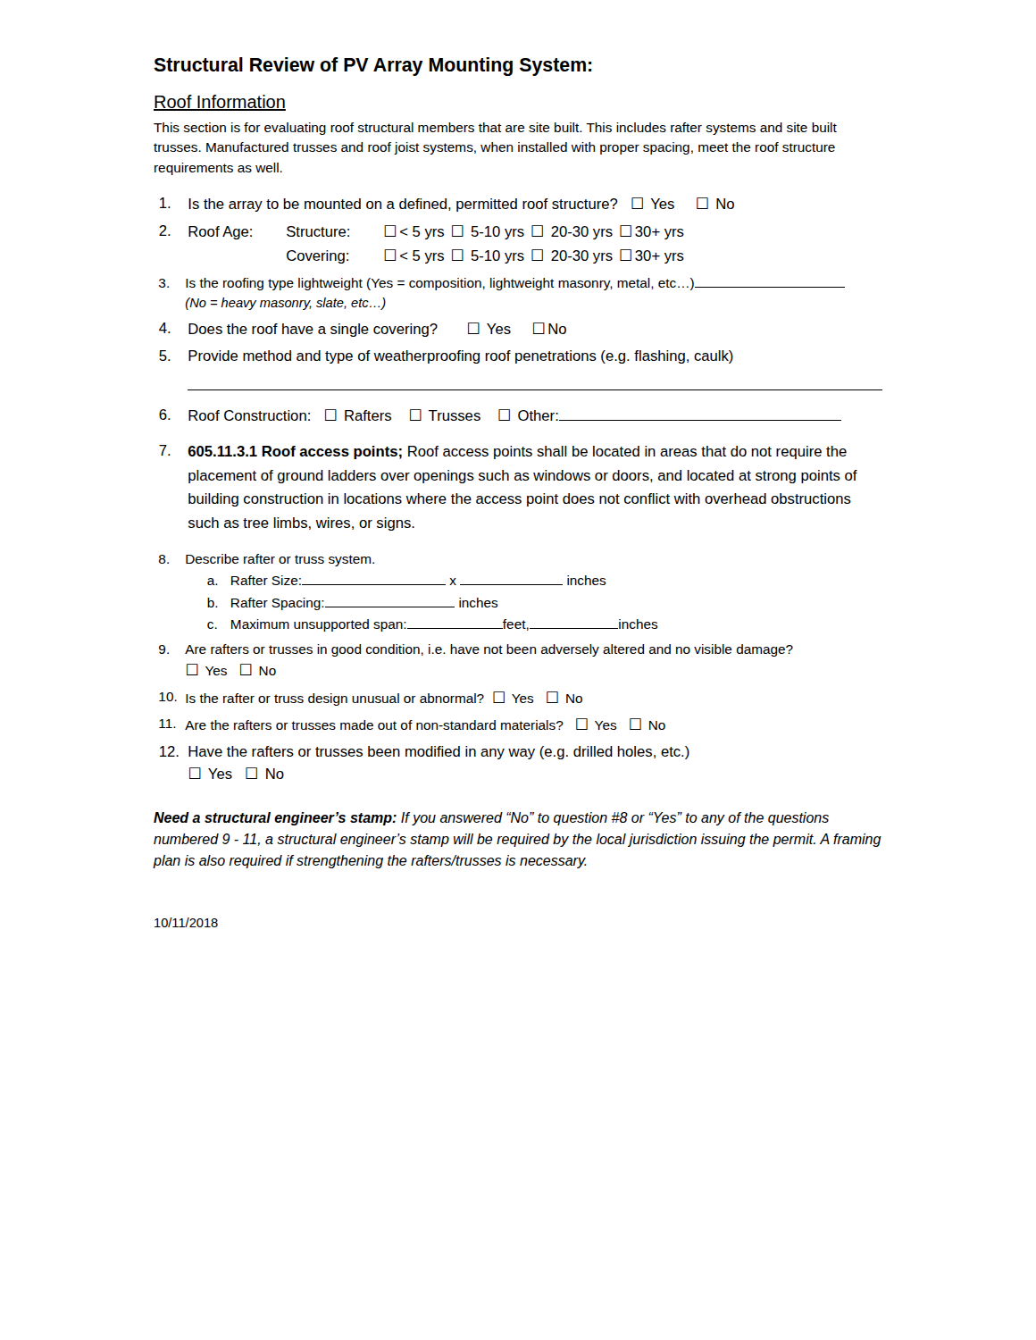Structural Review of PV Array Mounting System:
Roof Information
This section is for evaluating roof structural members that are site built. This includes rafter systems and site built trusses. Manufactured trusses and roof joist systems, when installed with proper spacing, meet the roof structure requirements as well.
Is the array to be mounted on a defined, permitted roof structure? ☐ Yes ☐ No
| Roof Age: | Structure: | ☐ < 5 yrs | ☐ 5-10 yrs | ☐ 20-30 yrs | ☐ 30+ yrs |
| | Covering: | ☐ < 5 yrs | ☐ 5-10 yrs | ☐ 20-30 yrs | ☐ 30+ yrs |
Is the roofing type lightweight (Yes = composition, lightweight masonry, metal, etc…)
(No = heavy masonry, slate, etc…)
Does the roof have a single covering? ☐ Yes ☐No
Provide method and type of weatherproofing roof penetrations (e.g. flashing, caulk)
Roof Construction: ☐ Rafters ☐ Trusses ☐ Other:
605.11.3.1 Roof access points; Roof access points shall be located in areas that do not require the placement of ground ladders over openings such as windows or doors, and located at strong points of building construction in locations where the access point does not conflict with overhead obstructions such as tree limbs, wires, or signs.
Describe rafter or truss system.
Rafter Size: x inches
Rafter Spacing: inches
Maximum unsupported span: feet, inches
Are rafters or trusses in good condition, i.e. have not been adversely altered and no visible damage?
☐ Yes ☐ No
Is the rafter or truss design unusual or abnormal? ☐ Yes ☐ No
Are the rafters or trusses made out of non-standard materials? ☐ Yes ☐ No
Have the rafters or trusses been modified in any way (e.g. drilled holes, etc.)
☐ Yes ☐ No
Need a structural engineer’s stamp: If you answered “No” to question #8 or “Yes” to any of the questions numbered 9 - 11, a structural engineer’s stamp will be required by the local jurisdiction issuing the permit. A framing plan is also required if strengthening the rafters/trusses is necessary.
10/11/2018